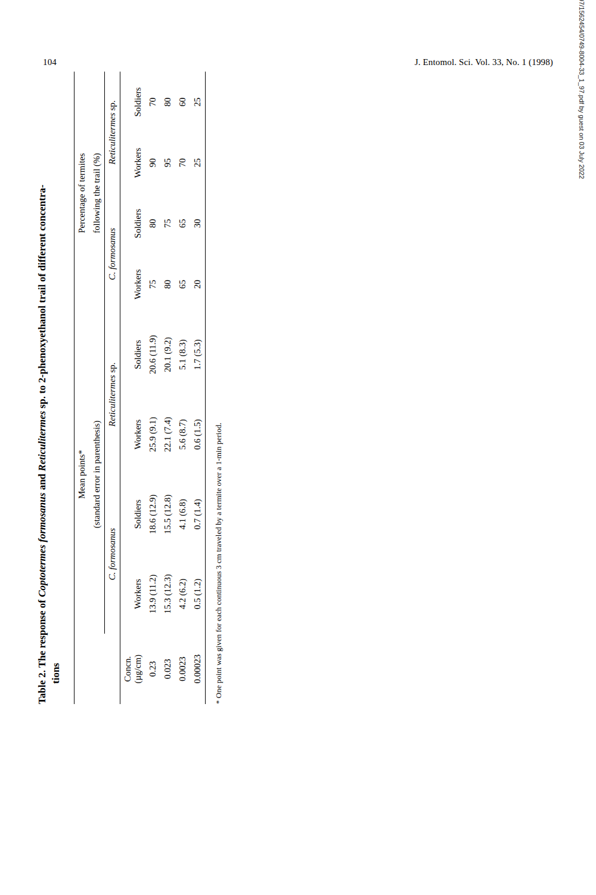104 J. Entomol. Sci. Vol. 33, No. 1 (1998)
Table 2. The response of Coptotermes formosanus and Reticulitermes sp. to 2-phenoxyethanol trail of different concentra- tions
| | Mean points* | Percentage of termites |
| --- | --- | --- |
| (standard error in parenthesis) | following the trail (%) |
| C. formosanus | Reticulitermes sp. | C. formosanus | Reticulitermes sp. |
| Concn. (µg/cm) | Workers | Soldiers | Workers | Soldiers | Workers | Soldiers | Workers | Soldiers |
| 0.23 | 13.9 (11.2) | 18.6 (12.9) | 25.9 (9.1) | 20.6 (11.9) | 75 | 80 | 90 | 70 |
| 0.023 | 15.3 (12.3) | 15.5 (12.8) | 22.1 (7.4) | 20.1 (9.2) | 80 | 75 | 95 | 80 |
| 0.0023 | 4.2 (6.2) | 4.1 (6.8) | 5.6 (8.7) | 5.1 (8.3) | 65 | 65 | 70 | 60 |
| 0.00023 | 0.5 (1.2) | 0.7 (1.4) | 0.6 (1.5) | 1.7 (5.3) | 20 | 30 | 25 | 25 |
* One point was given for each continuous 3 cm traveled by a termite over a 1-min period.
Downloaded from http://meridian.allenpress.com/jes/article-pdf/33/1/97/1562454/0749-8004-33_1_97.pdf by guest on 03 July 2022